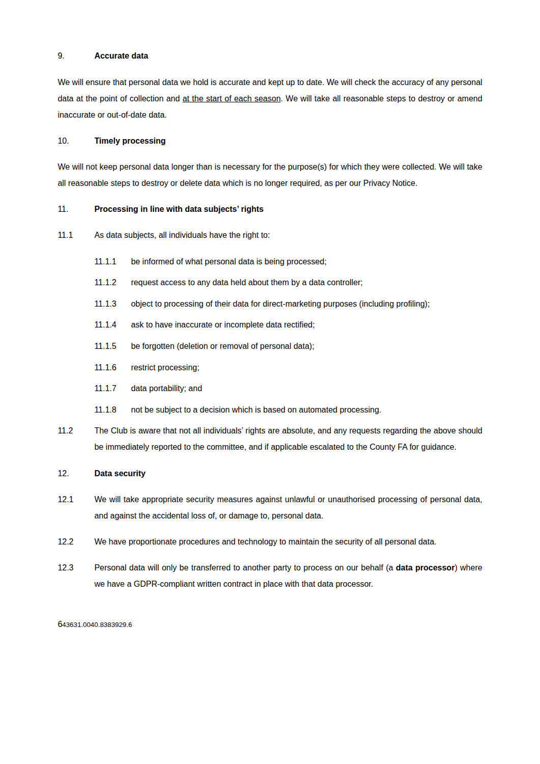9.
Accurate data
We will ensure that personal data we hold is accurate and kept up to date. We will check the accuracy of any personal data at the point of collection and at the start of each season. We will take all reasonable steps to destroy or amend inaccurate or out-of-date data.
10.
Timely processing
We will not keep personal data longer than is necessary for the purpose(s) for which they were collected. We will take all reasonable steps to destroy or delete data which is no longer required, as per our Privacy Notice.
11.
Processing in line with data subjects’ rights
11.1
As data subjects, all individuals have the right to:
11.1.1
be informed of what personal data is being processed;
11.1.2
request access to any data held about them by a data controller;
11.1.3
object to processing of their data for direct-marketing purposes (including profiling);
11.1.4
ask to have inaccurate or incomplete data rectified;
11.1.5
be forgotten (deletion or removal of personal data);
11.1.6
restrict processing;
11.1.7
data portability; and
11.1.8
not be subject to a decision which is based on automated processing.
11.2
The Club is aware that not all individuals’ rights are absolute, and any requests regarding the above should be immediately reported to the committee, and if applicable escalated to the County FA for guidance.
12.
Data security
12.1
We will take appropriate security measures against unlawful or unauthorised processing of personal data, and against the accidental loss of, or damage to, personal data.
12.2
We have proportionate procedures and technology to maintain the security of all personal data.
12.3
Personal data will only be transferred to another party to process on our behalf (a data processor) where we have a GDPR-compliant written contract in place with that data processor.
643631.0040.8383929.6